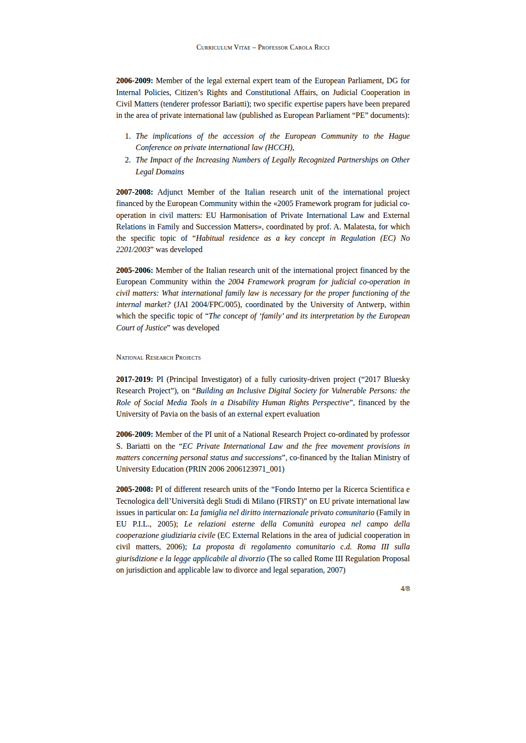Curriculum Vitae – Professor Carola Ricci
2006-2009: Member of the legal external expert team of the European Parliament, DG for Internal Policies, Citizen’s Rights and Constitutional Affairs, on Judicial Cooperation in Civil Matters (tenderer professor Bariatti); two specific expertise papers have been prepared in the area of private international law (published as European Parliament “PE” documents):
The implications of the accession of the European Community to the Hague Conference on private international law (HCCH),
The Impact of the Increasing Numbers of Legally Recognized Partnerships on Other Legal Domains
2007-2008: Adjunct Member of the Italian research unit of the international project financed by the European Community within the «2005 Framework program for judicial co-operation in civil matters: EU Harmonisation of Private International Law and External Relations in Family and Succession Matters», coordinated by prof. A. Malatesta, for which the specific topic of “Habitual residence as a key concept in Regulation (EC) No 2201/2003” was developed
2005-2006: Member of the Italian research unit of the international project financed by the European Community within the 2004 Framework program for judicial co-operation in civil matters: What international family law is necessary for the proper functioning of the internal market? (JAI 2004/FPC/005), coordinated by the University of Antwerp, within which the specific topic of “The concept of ‘family’ and its interpretation by the European Court of Justice” was developed
National Research Projects
2017-2019: PI (Principal Investigator) of a fully curiosity-driven project (“2017 Bluesky Research Project”), on “Building an Inclusive Digital Society for Vulnerable Persons: the Role of Social Media Tools in a Disability Human Rights Perspective”, financed by the University of Pavia on the basis of an external expert evaluation
2006-2009: Member of the PI unit of a National Research Project co-ordinated by professor S. Bariatti on the “EC Private International Law and the free movement provisions in matters concerning personal status and successions”, co-financed by the Italian Ministry of University Education (PRIN 2006 2006123971_001)
2005-2008: PI of different research units of the “Fondo Interno per la Ricerca Scientifica e Tecnologica dell’Università degli Studi di Milano (FIRST)” on EU private international law issues in particular on: La famiglia nel diritto internazionale privato comunitario (Family in EU P.I.L., 2005); Le relazioni esterne della Comunità europea nel campo della cooperazione giudiziaria civile (EC External Relations in the area of judicial cooperation in civil matters, 2006); La proposta di regolamento comunitario c.d. Roma III sulla giurisdizione e la legge applicabile al divorzio (The so called Rome III Regulation Proposal on jurisdiction and applicable law to divorce and legal separation, 2007)
4/8